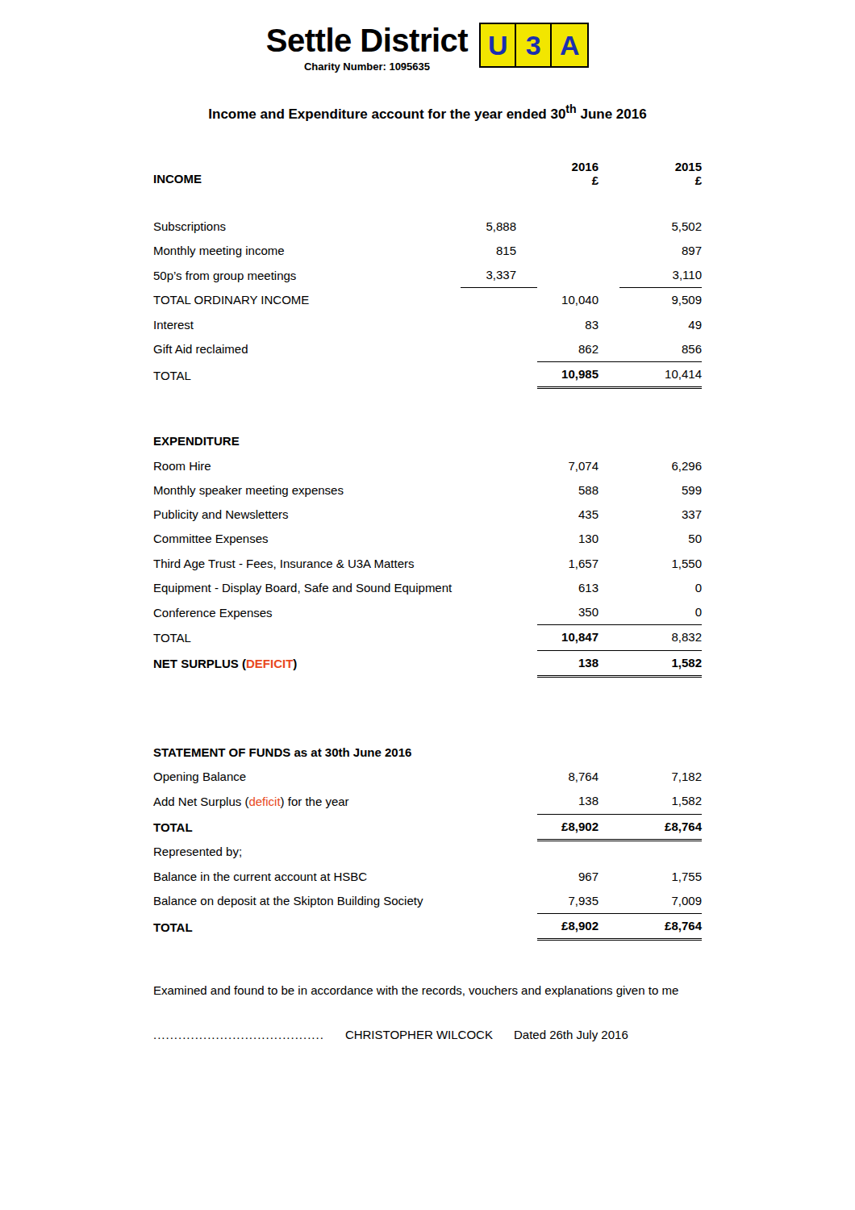Settle District
Charity Number: 1095635
U 3 A
Income and Expenditure account for the year ended 30th June 2016
| INCOME | | 2016 £ | 2015 £ |
| Subscriptions | 5,888 | | 5,502 |
| Monthly meeting income | 815 | | 897 |
| 50p’s from group meetings | 3,337 | | 3,110 |
| TOTAL ORDINARY INCOME | | 10,040 | 9,509 |
| Interest | | 83 | 49 |
| Gift Aid reclaimed | | 862 | 856 |
| TOTAL | | 10,985 | 10,414 |
| EXPENDITURE | | | |
| Room Hire | | 7,074 | 6,296 |
| Monthly speaker meeting expenses | | 588 | 599 |
| Publicity and Newsletters | | 435 | 337 |
| Committee Expenses | | 130 | 50 |
| Third Age Trust - Fees, Insurance & U3A Matters | | 1,657 | 1,550 |
| Equipment - Display Board, Safe and Sound Equipment | | 613 | 0 |
| Conference Expenses | | 350 | 0 |
| TOTAL | | 10,847 | 8,832 |
| NET SURPLUS ( DEFICIT ) | | 138 | 1,582 |
| STATEMENT OF FUNDS as at 30th June 2016 | | | |
| Opening Balance | | 8,764 | 7,182 |
| Add Net Surplus ( deficit ) for the year | | 138 | 1,582 |
| TOTAL | | £8,902 | £8,764 |
| Represented by; | | | |
| Balance in the current account at HSBC | | 967 | 1,755 |
| Balance on deposit at the Skipton Building Society | | 7,935 | 7,009 |
| TOTAL | | £8,902 | £8,764 |
Examined and found to be in accordance with the records, vouchers and explanations given to me
......................................... CHRISTOPHER WILCOCK Dated 26th July 2016